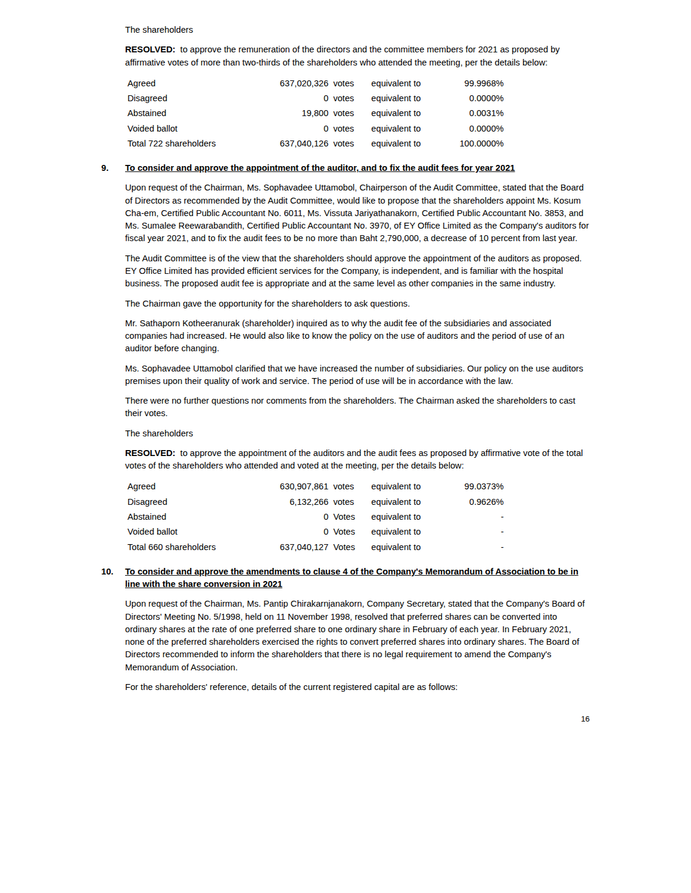The shareholders
RESOLVED: to approve the remuneration of the directors and the committee members for 2021 as proposed by affirmative votes of more than two-thirds of the shareholders who attended the meeting, per the details below:
| Agreed | 637,020,326 | votes | equivalent to | 99.9968% |
| Disagreed | 0 | votes | equivalent to | 0.0000% |
| Abstained | 19,800 | votes | equivalent to | 0.0031% |
| Voided ballot | 0 | votes | equivalent to | 0.0000% |
| Total 722 shareholders | 637,040,126 | votes | equivalent to | 100.0000% |
9. To consider and approve the appointment of the auditor, and to fix the audit fees for year 2021
Upon request of the Chairman, Ms. Sophavadee Uttamobol, Chairperson of the Audit Committee, stated that the Board of Directors as recommended by the Audit Committee, would like to propose that the shareholders appoint Ms. Kosum Cha-em, Certified Public Accountant No. 6011, Ms. Vissuta Jariyathanakorn, Certified Public Accountant No. 3853, and Ms. Sumalee Reewarabandith, Certified Public Accountant No. 3970, of EY Office Limited as the Company's auditors for fiscal year 2021, and to fix the audit fees to be no more than Baht 2,790,000, a decrease of 10 percent from last year.
The Audit Committee is of the view that the shareholders should approve the appointment of the auditors as proposed. EY Office Limited has provided efficient services for the Company, is independent, and is familiar with the hospital business. The proposed audit fee is appropriate and at the same level as other companies in the same industry.
The Chairman gave the opportunity for the shareholders to ask questions.
Mr. Sathaporn Kotheeranurak (shareholder) inquired as to why the audit fee of the subsidiaries and associated companies had increased. He would also like to know the policy on the use of auditors and the period of use of an auditor before changing.
Ms. Sophavadee Uttamobol clarified that we have increased the number of subsidiaries. Our policy on the use auditors premises upon their quality of work and service. The period of use will be in accordance with the law.
There were no further questions nor comments from the shareholders. The Chairman asked the shareholders to cast their votes.
The shareholders
RESOLVED: to approve the appointment of the auditors and the audit fees as proposed by affirmative vote of the total votes of the shareholders who attended and voted at the meeting, per the details below:
| Agreed | 630,907,861 | votes | equivalent to | 99.0373% |
| Disagreed | 6,132,266 | votes | equivalent to | 0.9626% |
| Abstained | 0 | Votes | equivalent to | - |
| Voided ballot | 0 | Votes | equivalent to | - |
| Total 660 shareholders | 637,040,127 | Votes | equivalent to | - |
10. To consider and approve the amendments to clause 4 of the Company's Memorandum of Association to be in line with the share conversion in 2021
Upon request of the Chairman, Ms. Pantip Chirakarnjanakorn, Company Secretary, stated that the Company's Board of Directors' Meeting No. 5/1998, held on 11 November 1998, resolved that preferred shares can be converted into ordinary shares at the rate of one preferred share to one ordinary share in February of each year. In February 2021, none of the preferred shareholders exercised the rights to convert preferred shares into ordinary shares. The Board of Directors recommended to inform the shareholders that there is no legal requirement to amend the Company's Memorandum of Association.
For the shareholders' reference, details of the current registered capital are as follows:
16